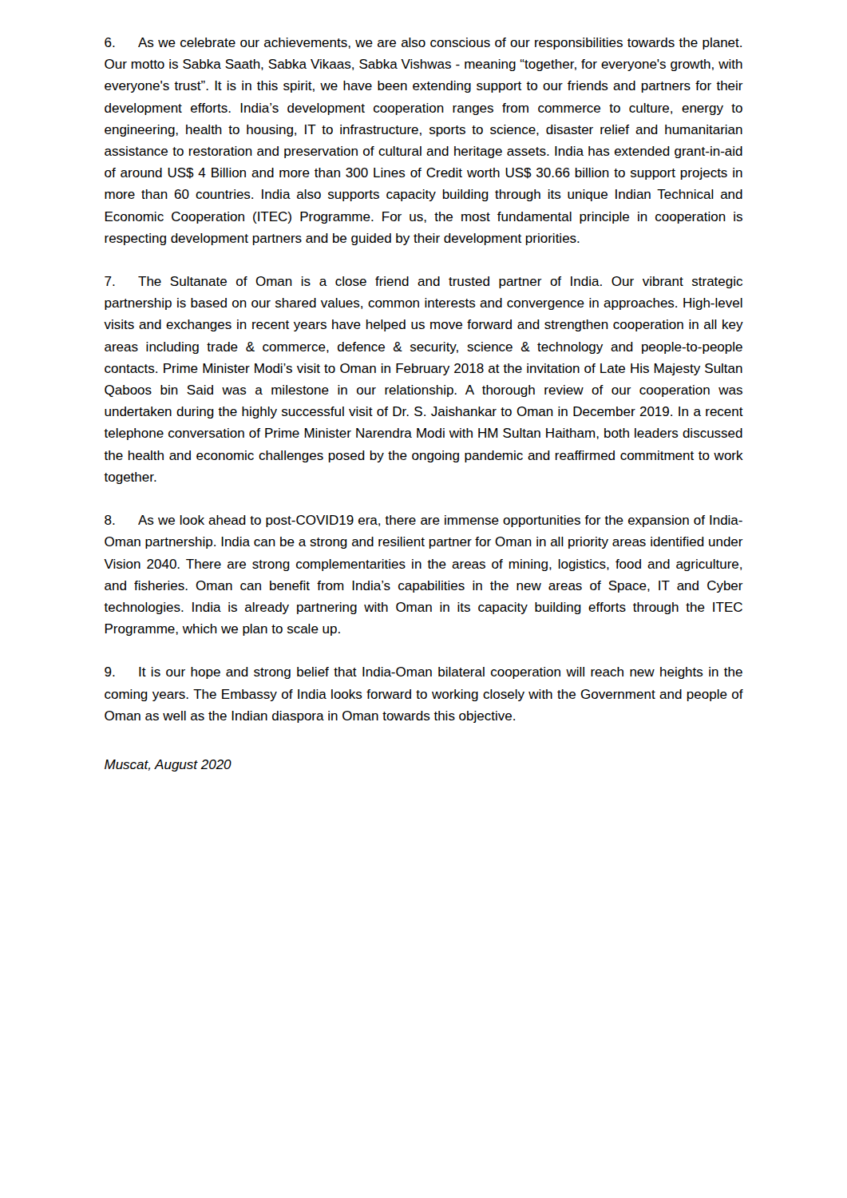6. As we celebrate our achievements, we are also conscious of our responsibilities towards the planet. Our motto is Sabka Saath, Sabka Vikaas, Sabka Vishwas - meaning “together, for everyone's growth, with everyone's trust”. It is in this spirit, we have been extending support to our friends and partners for their development efforts. India’s development cooperation ranges from commerce to culture, energy to engineering, health to housing, IT to infrastructure, sports to science, disaster relief and humanitarian assistance to restoration and preservation of cultural and heritage assets. India has extended grant-in-aid of around US$ 4 Billion and more than 300 Lines of Credit worth US$ 30.66 billion to support projects in more than 60 countries. India also supports capacity building through its unique Indian Technical and Economic Cooperation (ITEC) Programme. For us, the most fundamental principle in cooperation is respecting development partners and be guided by their development priorities.
7. The Sultanate of Oman is a close friend and trusted partner of India. Our vibrant strategic partnership is based on our shared values, common interests and convergence in approaches. High-level visits and exchanges in recent years have helped us move forward and strengthen cooperation in all key areas including trade & commerce, defence & security, science & technology and people-to-people contacts. Prime Minister Modi’s visit to Oman in February 2018 at the invitation of Late His Majesty Sultan Qaboos bin Said was a milestone in our relationship. A thorough review of our cooperation was undertaken during the highly successful visit of Dr. S. Jaishankar to Oman in December 2019. In a recent telephone conversation of Prime Minister Narendra Modi with HM Sultan Haitham, both leaders discussed the health and economic challenges posed by the ongoing pandemic and reaffirmed commitment to work together.
8. As we look ahead to post-COVID19 era, there are immense opportunities for the expansion of India-Oman partnership. India can be a strong and resilient partner for Oman in all priority areas identified under Vision 2040. There are strong complementarities in the areas of mining, logistics, food and agriculture, and fisheries. Oman can benefit from India’s capabilities in the new areas of Space, IT and Cyber technologies. India is already partnering with Oman in its capacity building efforts through the ITEC Programme, which we plan to scale up.
9. It is our hope and strong belief that India-Oman bilateral cooperation will reach new heights in the coming years. The Embassy of India looks forward to working closely with the Government and people of Oman as well as the Indian diaspora in Oman towards this objective.
Muscat, August 2020